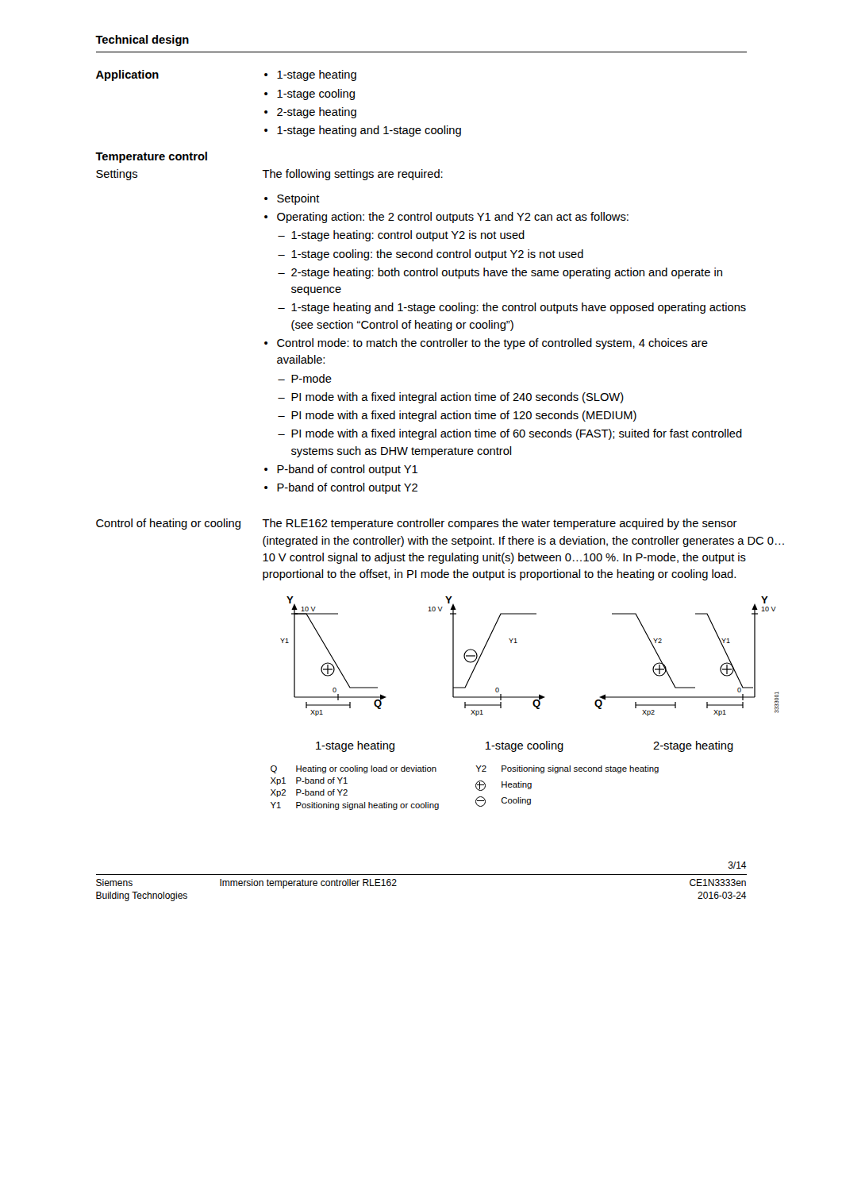Technical design
Application
1-stage heating
1-stage cooling
2-stage heating
1-stage heating and 1-stage cooling
Temperature control
Settings
The following settings are required:
Setpoint
Operating action: the 2 control outputs Y1 and Y2 can act as follows:
1-stage heating: control output Y2 is not used
1-stage cooling: the second control output Y2 is not used
2-stage heating: both control outputs have the same operating action and operate in sequence
1-stage heating and 1-stage cooling: the control outputs have opposed operating actions (see section “Control of heating or cooling”)
Control mode: to match the controller to the type of controlled system, 4 choices are available:
P-mode
PI mode with a fixed integral action time of 240 seconds (SLOW)
PI mode with a fixed integral action time of 120 seconds (MEDIUM)
PI mode with a fixed integral action time of 60 seconds (FAST); suited for fast controlled systems such as DHW temperature control
P-band of control output Y1
P-band of control output Y2
Control of heating or cooling
The RLE162 temperature controller compares the water temperature acquired by the sensor (integrated in the controller) with the setpoint. If there is a deviation, the controller generates a DC 0…10 V control signal to adjust the regulating unit(s) between 0…100 %. In P-mode, the output is proportional to the offset, in PI mode the output is proportional to the heating or cooling load.
Y 10 V Y1 0 Xp1 Q Y 10 V Y1 0 Xp1 Q Y 10 V Y2 Y1 0 Xp2 Xp1 Q 3333001
1-stage heating
1-stage cooling
2-stage heating
| Q | Heating or cooling load or deviation |
| Xp1 | P-band of Y1 |
| Xp2 | P-band of Y2 |
| Y1 | Positioning signal heating or cooling |
| Y2 | Positioning signal second stage heating |
| | Heating |
| | Cooling |
3/14
Siemens
Building Technologies
Immersion temperature controller RLE162
CE1N3333en
2016-03-24